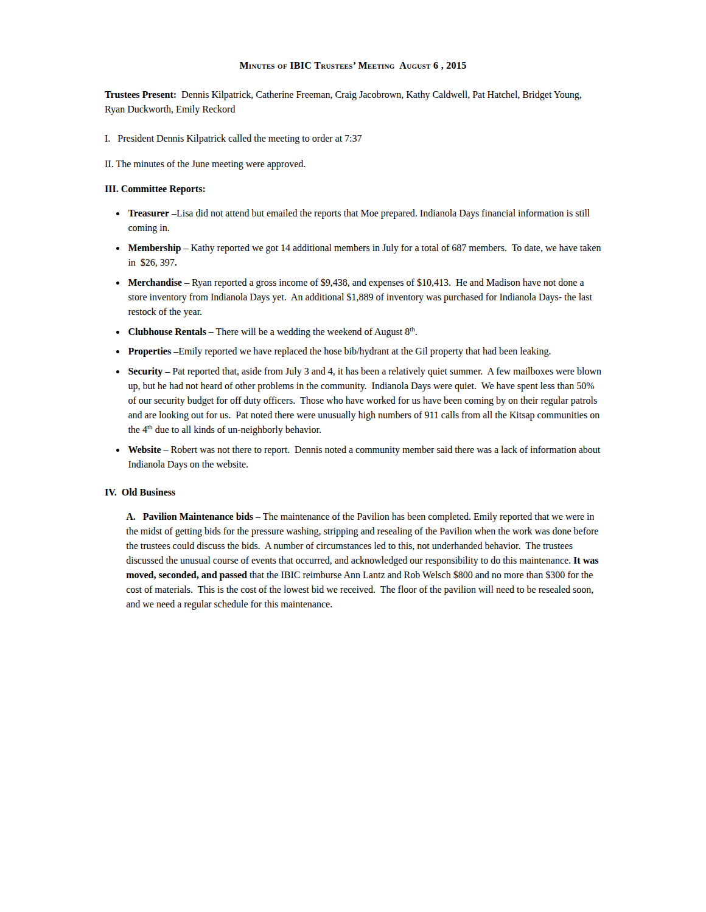Minutes of IBIC Trustees’ Meeting August 6 , 2015
Trustees Present: Dennis Kilpatrick, Catherine Freeman, Craig Jacobrown, Kathy Caldwell, Pat Hatchel, Bridget Young, Ryan Duckworth, Emily Reckord
I. President Dennis Kilpatrick called the meeting to order at 7:37
II. The minutes of the June meeting were approved.
III. Committee Reports:
Treasurer –Lisa did not attend but emailed the reports that Moe prepared. Indianola Days financial information is still coming in.
Membership – Kathy reported we got 14 additional members in July for a total of 687 members. To date, we have taken in $26, 397.
Merchandise – Ryan reported a gross income of $9,438, and expenses of $10,413. He and Madison have not done a store inventory from Indianola Days yet. An additional $1,889 of inventory was purchased for Indianola Days- the last restock of the year.
Clubhouse Rentals – There will be a wedding the weekend of August 8th.
Properties –Emily reported we have replaced the hose bib/hydrant at the Gil property that had been leaking.
Security – Pat reported that, aside from July 3 and 4, it has been a relatively quiet summer. A few mailboxes were blown up, but he had not heard of other problems in the community. Indianola Days were quiet. We have spent less than 50% of our security budget for off duty officers. Those who have worked for us have been coming by on their regular patrols and are looking out for us. Pat noted there were unusually high numbers of 911 calls from all the Kitsap communities on the 4th due to all kinds of un-neighborly behavior.
Website – Robert was not there to report. Dennis noted a community member said there was a lack of information about Indianola Days on the website.
IV. Old Business
A. Pavilion Maintenance bids – The maintenance of the Pavilion has been completed. Emily reported that we were in the midst of getting bids for the pressure washing, stripping and resealing of the Pavilion when the work was done before the trustees could discuss the bids. A number of circumstances led to this, not underhanded behavior. The trustees discussed the unusual course of events that occurred, and acknowledged our responsibility to do this maintenance. It was moved, seconded, and passed that the IBIC reimburse Ann Lantz and Rob Welsch $800 and no more than $300 for the cost of materials. This is the cost of the lowest bid we received. The floor of the pavilion will need to be resealed soon, and we need a regular schedule for this maintenance.